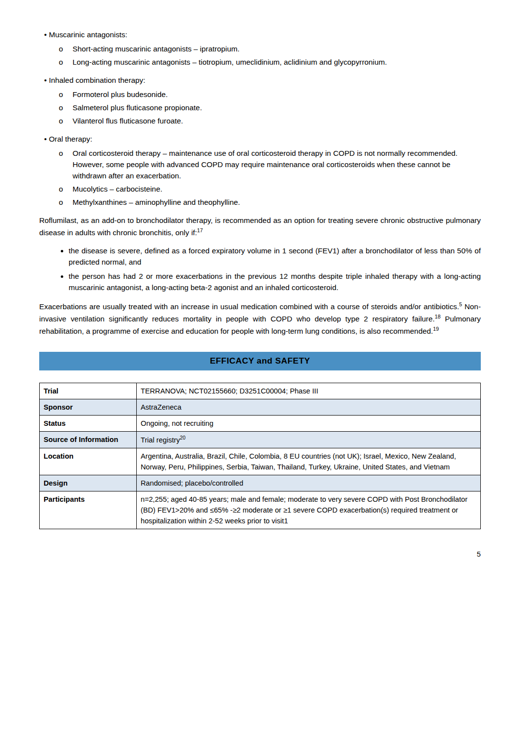• Muscarinic antagonists:
Short-acting muscarinic antagonists – ipratropium.
Long-acting muscarinic antagonists – tiotropium, umeclidinium, aclidinium and glycopyrronium.
• Inhaled combination therapy:
Formoterol plus budesonide.
Salmeterol plus fluticasone propionate.
Vilanterol flus fluticasone furoate.
• Oral therapy:
Oral corticosteroid therapy – maintenance use of oral corticosteroid therapy in COPD is not normally recommended. However, some people with advanced COPD may require maintenance oral corticosteroids when these cannot be withdrawn after an exacerbation.
Mucolytics – carbocisteine.
Methylxanthines – aminophylline and theophylline.
Roflumilast, as an add-on to bronchodilator therapy, is recommended as an option for treating severe chronic obstructive pulmonary disease in adults with chronic bronchitis, only if:17
the disease is severe, defined as a forced expiratory volume in 1 second (FEV1) after a bronchodilator of less than 50% of predicted normal, and
the person has had 2 or more exacerbations in the previous 12 months despite triple inhaled therapy with a long-acting muscarinic antagonist, a long-acting beta-2 agonist and an inhaled corticosteroid.
Exacerbations are usually treated with an increase in usual medication combined with a course of steroids and/or antibiotics.5 Non-invasive ventilation significantly reduces mortality in people with COPD who develop type 2 respiratory failure.18 Pulmonary rehabilitation, a programme of exercise and education for people with long-term lung conditions, is also recommended.19
EFFICACY and SAFETY
| Trial | TERRANOVA; NCT02155660; D3251C00004; Phase III |
| Sponsor | AstraZeneca |
| Status | Ongoing, not recruiting |
| Source of Information | Trial registry 20 |
| Location | Argentina, Australia, Brazil, Chile, Colombia, 8 EU countries (not UK); Israel, Mexico, New Zealand, Norway, Peru, Philippines, Serbia, Taiwan, Thailand, Turkey, Ukraine, United States, and Vietnam |
| Design | Randomised; placebo/controlled |
| Participants | n=2,255; aged 40-85 years; male and female; moderate to very severe COPD with Post Bronchodilator (BD) FEV1>20% and ≤65% -≥2 moderate or ≥1 severe COPD exacerbation(s) required treatment or hospitalization within 2-52 weeks prior to visit1 |
5